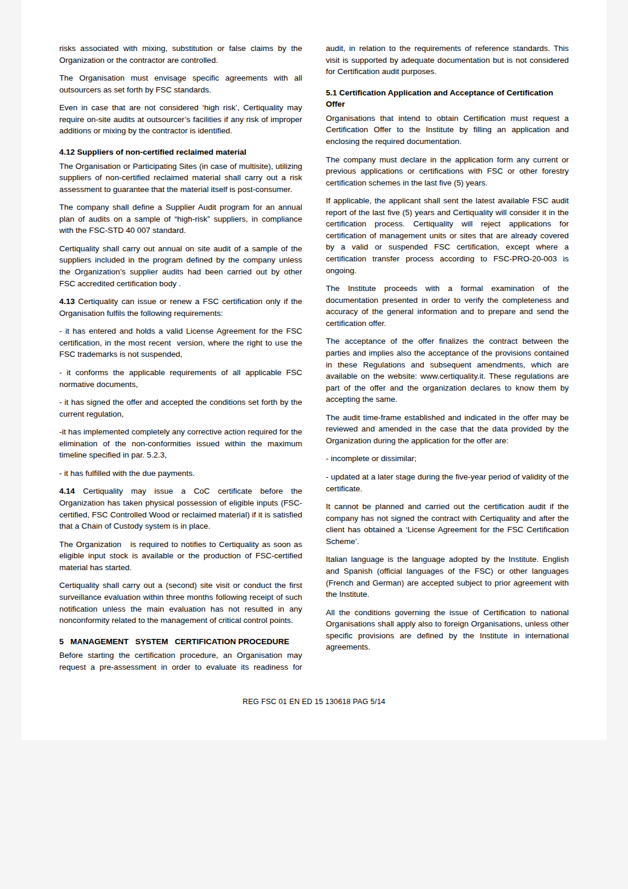risks associated with mixing, substitution or false claims by the Organization or the contractor are controlled.
The Organisation must envisage specific agreements with all outsourcers as set forth by FSC standards.
Even in case that are not considered ‘high risk’, Certiquality may require on-site audits at outsourcer’s facilities if any risk of improper additions or mixing by the contractor is identified.
4.12 Suppliers of non-certified reclaimed material
The Organisation or Participating Sites (in case of multisite), utilizing suppliers of non-certified reclaimed material shall carry out a risk assessment to guarantee that the material itself is post-consumer.
The company shall define a Supplier Audit program for an annual plan of audits on a sample of “high-risk” suppliers, in compliance with the FSC-STD 40 007 standard.
Certiquality shall carry out annual on site audit of a sample of the suppliers included in the program defined by the company unless the Organization’s supplier audits had been carried out by other FSC accredited certification body .
4.13 Certiquality can issue or renew a FSC certification only if the Organisation fulfils the following requirements:
- it has entered and holds a valid License Agreement for the FSC certification, in the most recent version, where the right to use the FSC trademarks is not suspended,
- it conforms the applicable requirements of all applicable FSC normative documents,
- it has signed the offer and accepted the conditions set forth by the current regulation,
-it has implemented completely any corrective action required for the elimination of the non-conformities issued within the maximum timeline specified in par. 5.2.3,
- it has fulfilled with the due payments.
4.14 Certiquality may issue a CoC certificate before the Organization has taken physical possession of eligible inputs (FSC-certified, FSC Controlled Wood or reclaimed material) if it is satisfied that a Chain of Custody system is in place.
The Organization is required to notifies to Certiquality as soon as eligible input stock is available or the production of FSC-certified material has started.
Certiquality shall carry out a (second) site visit or conduct the first surveillance evaluation within three months following receipt of such notification unless the main evaluation has not resulted in any nonconformity related to the management of critical control points.
5 MANAGEMENT SYSTEM CERTIFICATION PROCEDURE
Before starting the certification procedure, an Organisation may request a pre-assessment in order to evaluate its readiness for audit, in relation to the requirements of reference standards. This visit is supported by adequate documentation but is not considered for Certification audit purposes.
5.1 Certification Application and Acceptance of Certification Offer
Organisations that intend to obtain Certification must request a Certification Offer to the Institute by filling an application and enclosing the required documentation.
The company must declare in the application form any current or previous applications or certifications with FSC or other forestry certification schemes in the last five (5) years.
If applicable, the applicant shall sent the latest available FSC audit report of the last five (5) years and Certiquality will consider it in the certification process. Certiquality will reject applications for certification of management units or sites that are already covered by a valid or suspended FSC certification, except where a certification transfer process according to FSC-PRO-20-003 is ongoing.
The Institute proceeds with a formal examination of the documentation presented in order to verify the completeness and accuracy of the general information and to prepare and send the certification offer.
The acceptance of the offer finalizes the contract between the parties and implies also the acceptance of the provisions contained in these Regulations and subsequent amendments, which are available on the website: www.certiquality.it. These regulations are part of the offer and the organization declares to know them by accepting the same.
The audit time-frame established and indicated in the offer may be reviewed and amended in the case that the data provided by the Organization during the application for the offer are:
- incomplete or dissimilar;
- updated at a later stage during the five-year period of validity of the certificate.
It cannot be planned and carried out the certification audit if the company has not signed the contract with Certiquality and after the client has obtained a ‘License Agreement for the FSC Certification Scheme’.
Italian language is the language adopted by the Institute. English and Spanish (official languages of the FSC) or other languages (French and German) are accepted subject to prior agreement with the Institute.
All the conditions governing the issue of Certification to national Organisations shall apply also to foreign Organisations, unless other specific provisions are defined by the Institute in international agreements.
REG FSC 01 EN ED 15 130618 PAG 5/14